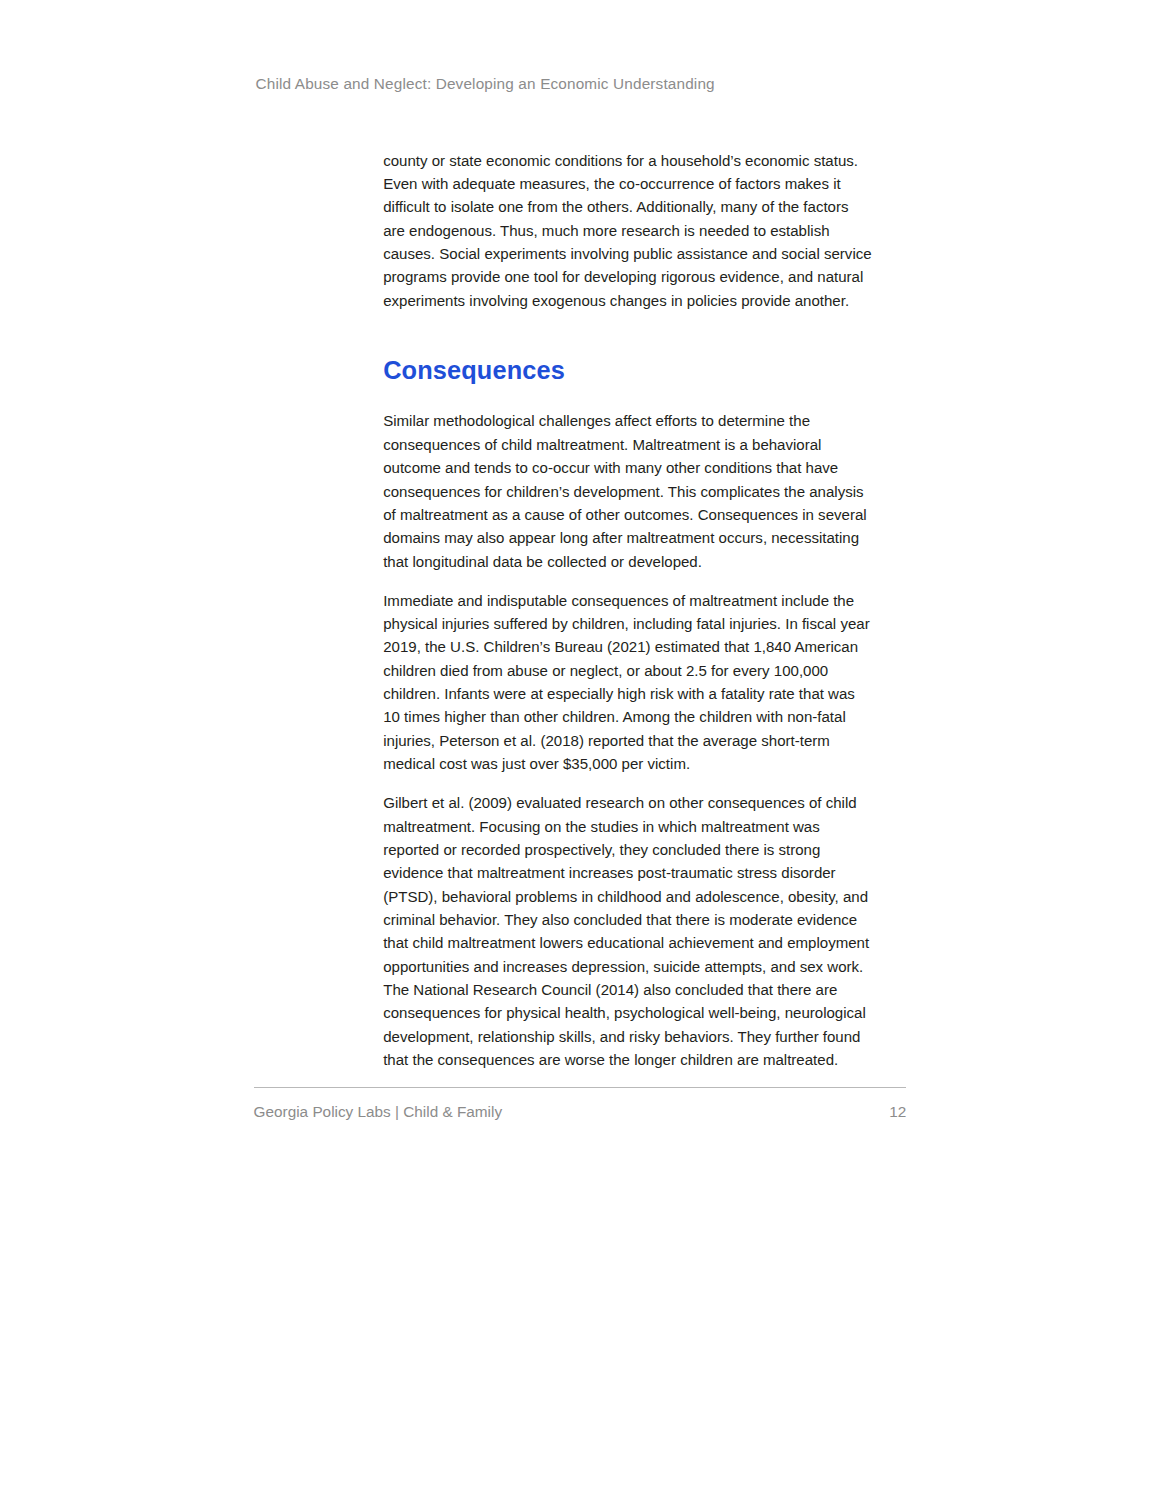Child Abuse and Neglect: Developing an Economic Understanding
county or state economic conditions for a household’s economic status. Even with adequate measures, the co-occurrence of factors makes it difficult to isolate one from the others. Additionally, many of the factors are endogenous. Thus, much more research is needed to establish causes. Social experiments involving public assistance and social service programs provide one tool for developing rigorous evidence, and natural experiments involving exogenous changes in policies provide another.
Consequences
Similar methodological challenges affect efforts to determine the consequences of child maltreatment. Maltreatment is a behavioral outcome and tends to co-occur with many other conditions that have consequences for children’s development. This complicates the analysis of maltreatment as a cause of other outcomes. Consequences in several domains may also appear long after maltreatment occurs, necessitating that longitudinal data be collected or developed.
Immediate and indisputable consequences of maltreatment include the physical injuries suffered by children, including fatal injuries. In fiscal year 2019, the U.S. Children’s Bureau (2021) estimated that 1,840 American children died from abuse or neglect, or about 2.5 for every 100,000 children. Infants were at especially high risk with a fatality rate that was 10 times higher than other children. Among the children with non-fatal injuries, Peterson et al. (2018) reported that the average short-term medical cost was just over $35,000 per victim.
Gilbert et al. (2009) evaluated research on other consequences of child maltreatment. Focusing on the studies in which maltreatment was reported or recorded prospectively, they concluded there is strong evidence that maltreatment increases post-traumatic stress disorder (PTSD), behavioral problems in childhood and adolescence, obesity, and criminal behavior. They also concluded that there is moderate evidence that child maltreatment lowers educational achievement and employment opportunities and increases depression, suicide attempts, and sex work. The National Research Council (2014) also concluded that there are consequences for physical health, psychological well-being, neurological development, relationship skills, and risky behaviors. They further found that the consequences are worse the longer children are maltreated.
Georgia Policy Labs | Child & Family 12